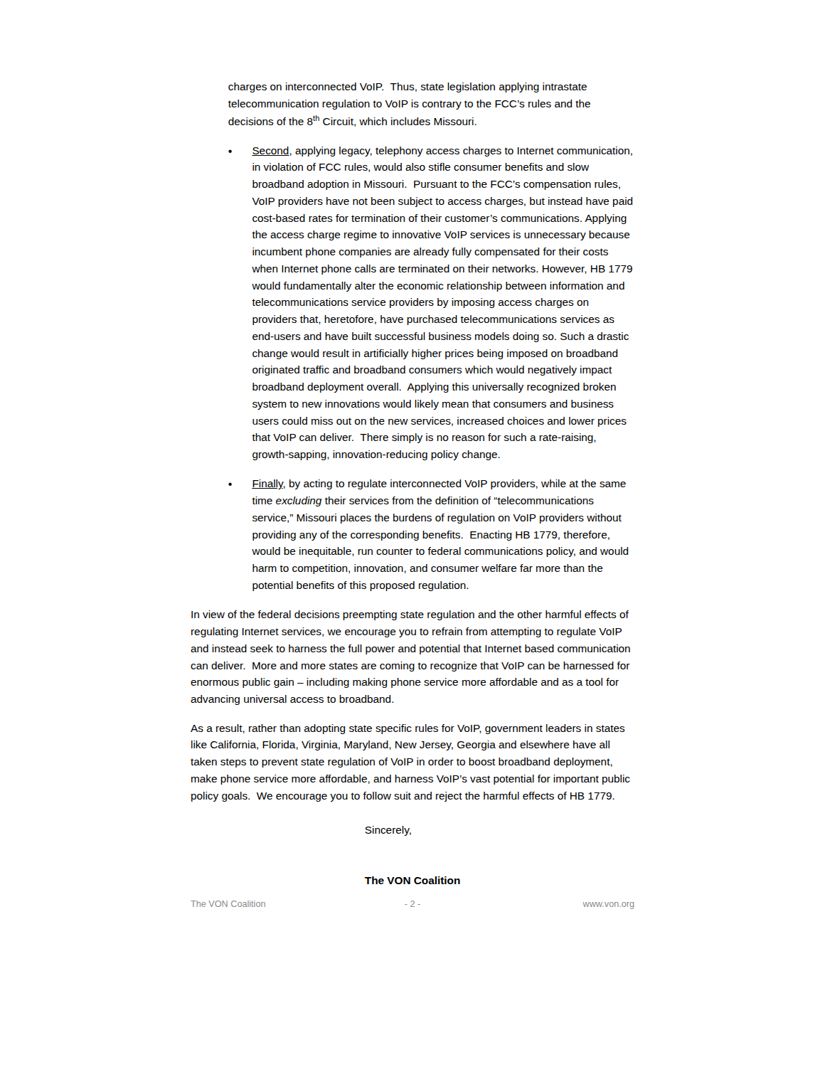charges on interconnected VoIP. Thus, state legislation applying intrastate telecommunication regulation to VoIP is contrary to the FCC’s rules and the decisions of the 8th Circuit, which includes Missouri.
Second, applying legacy, telephony access charges to Internet communication, in violation of FCC rules, would also stifle consumer benefits and slow broadband adoption in Missouri. Pursuant to the FCC’s compensation rules, VoIP providers have not been subject to access charges, but instead have paid cost-based rates for termination of their customer’s communications. Applying the access charge regime to innovative VoIP services is unnecessary because incumbent phone companies are already fully compensated for their costs when Internet phone calls are terminated on their networks. However, HB 1779 would fundamentally alter the economic relationship between information and telecommunications service providers by imposing access charges on providers that, heretofore, have purchased telecommunications services as end-users and have built successful business models doing so. Such a drastic change would result in artificially higher prices being imposed on broadband originated traffic and broadband consumers which would negatively impact broadband deployment overall. Applying this universally recognized broken system to new innovations would likely mean that consumers and business users could miss out on the new services, increased choices and lower prices that VoIP can deliver. There simply is no reason for such a rate-raising, growth-sapping, innovation-reducing policy change.
Finally, by acting to regulate interconnected VoIP providers, while at the same time excluding their services from the definition of “telecommunications service,” Missouri places the burdens of regulation on VoIP providers without providing any of the corresponding benefits. Enacting HB 1779, therefore, would be inequitable, run counter to federal communications policy, and would harm to competition, innovation, and consumer welfare far more than the potential benefits of this proposed regulation.
In view of the federal decisions preempting state regulation and the other harmful effects of regulating Internet services, we encourage you to refrain from attempting to regulate VoIP and instead seek to harness the full power and potential that Internet based communication can deliver. More and more states are coming to recognize that VoIP can be harnessed for enormous public gain – including making phone service more affordable and as a tool for advancing universal access to broadband.
As a result, rather than adopting state specific rules for VoIP, government leaders in states like California, Florida, Virginia, Maryland, New Jersey, Georgia and elsewhere have all taken steps to prevent state regulation of VoIP in order to boost broadband deployment, make phone service more affordable, and harness VoIP’s vast potential for important public policy goals. We encourage you to follow suit and reject the harmful effects of HB 1779.
Sincerely,
The VON Coalition
The VON Coalition
- 2 -
www.von.org